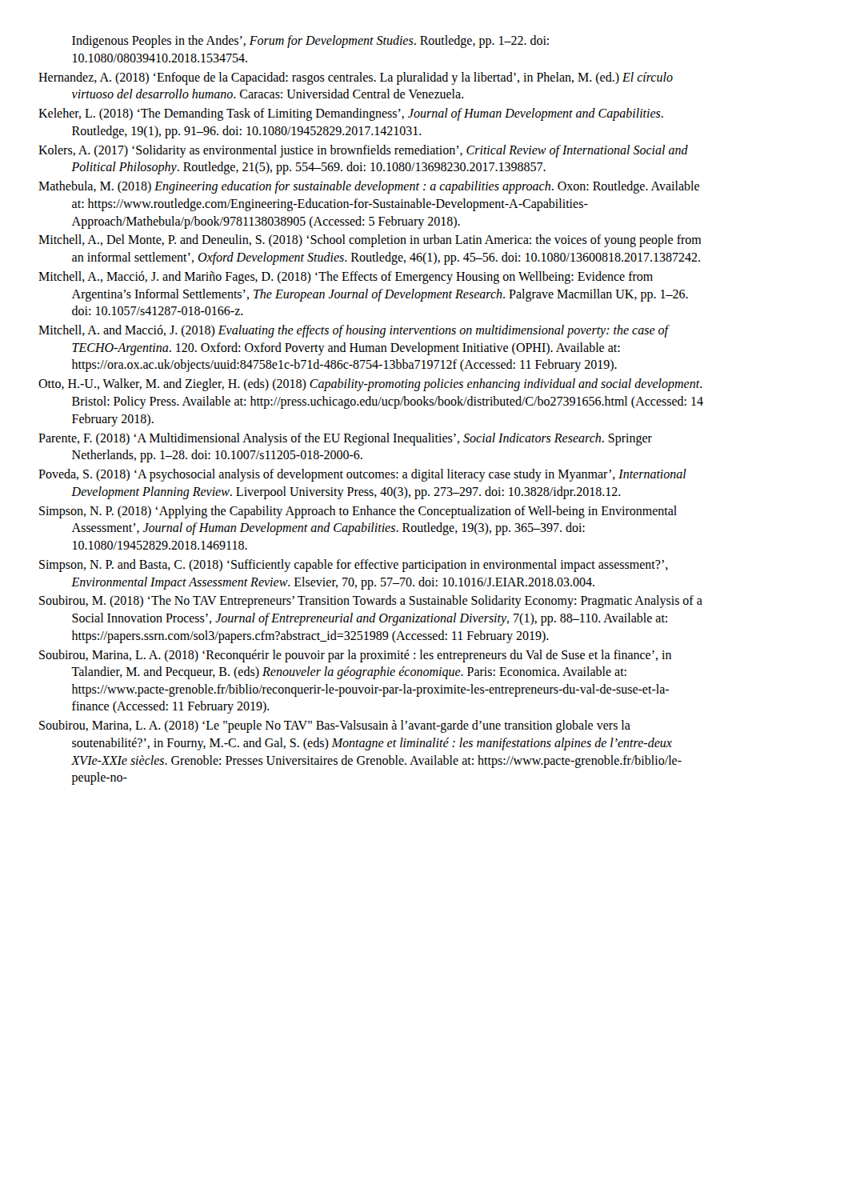Indigenous Peoples in the Andes’, Forum for Development Studies. Routledge, pp. 1–22. doi: 10.1080/08039410.2018.1534754.
Hernandez, A. (2018) ‘Enfoque de la Capacidad: rasgos centrales. La pluralidad y la libertad’, in Phelan, M. (ed.) El círculo virtuoso del desarrollo humano. Caracas: Universidad Central de Venezuela.
Keleher, L. (2018) ‘The Demanding Task of Limiting Demandingness’, Journal of Human Development and Capabilities. Routledge, 19(1), pp. 91–96. doi: 10.1080/19452829.2017.1421031.
Kolers, A. (2017) ‘Solidarity as environmental justice in brownfields remediation’, Critical Review of International Social and Political Philosophy. Routledge, 21(5), pp. 554–569. doi: 10.1080/13698230.2017.1398857.
Mathebula, M. (2018) Engineering education for sustainable development : a capabilities approach. Oxon: Routledge. Available at: https://www.routledge.com/Engineering-Education-for-Sustainable-Development-A-Capabilities-Approach/Mathebula/p/book/9781138038905 (Accessed: 5 February 2018).
Mitchell, A., Del Monte, P. and Deneulin, S. (2018) ‘School completion in urban Latin America: the voices of young people from an informal settlement’, Oxford Development Studies. Routledge, 46(1), pp. 45–56. doi: 10.1080/13600818.2017.1387242.
Mitchell, A., Macció, J. and Mariño Fages, D. (2018) ‘The Effects of Emergency Housing on Wellbeing: Evidence from Argentina’s Informal Settlements’, The European Journal of Development Research. Palgrave Macmillan UK, pp. 1–26. doi: 10.1057/s41287-018-0166-z.
Mitchell, A. and Macció, J. (2018) Evaluating the effects of housing interventions on multidimensional poverty: the case of TECHO-Argentina. 120. Oxford: Oxford Poverty and Human Development Initiative (OPHI). Available at: https://ora.ox.ac.uk/objects/uuid:84758e1c-b71d-486c-8754-13bba719712f (Accessed: 11 February 2019).
Otto, H.-U., Walker, M. and Ziegler, H. (eds) (2018) Capability-promoting policies enhancing individual and social development. Bristol: Policy Press. Available at: http://press.uchicago.edu/ucp/books/book/distributed/C/bo27391656.html (Accessed: 14 February 2018).
Parente, F. (2018) ‘A Multidimensional Analysis of the EU Regional Inequalities’, Social Indicators Research. Springer Netherlands, pp. 1–28. doi: 10.1007/s11205-018-2000-6.
Poveda, S. (2018) ‘A psychosocial analysis of development outcomes: a digital literacy case study in Myanmar’, International Development Planning Review. Liverpool University Press, 40(3), pp. 273–297. doi: 10.3828/idpr.2018.12.
Simpson, N. P. (2018) ‘Applying the Capability Approach to Enhance the Conceptualization of Well-being in Environmental Assessment’, Journal of Human Development and Capabilities. Routledge, 19(3), pp. 365–397. doi: 10.1080/19452829.2018.1469118.
Simpson, N. P. and Basta, C. (2018) ‘Sufficiently capable for effective participation in environmental impact assessment?’, Environmental Impact Assessment Review. Elsevier, 70, pp. 57–70. doi: 10.1016/J.EIAR.2018.03.004.
Soubirou, M. (2018) ‘The No TAV Entrepreneurs’ Transition Towards a Sustainable Solidarity Economy: Pragmatic Analysis of a Social Innovation Process’, Journal of Entrepreneurial and Organizational Diversity, 7(1), pp. 88–110. Available at: https://papers.ssrn.com/sol3/papers.cfm?abstract_id=3251989 (Accessed: 11 February 2019).
Soubirou, Marina, L. A. (2018) ‘Reconquérir le pouvoir par la proximité : les entrepreneurs du Val de Suse et la finance’, in Talandier, M. and Pecqueur, B. (eds) Renouveler la géographie économique. Paris: Economica. Available at: https://www.pacte-grenoble.fr/biblio/reconquerir-le-pouvoir-par-la-proximite-les-entrepreneurs-du-val-de-suse-et-la-finance (Accessed: 11 February 2019).
Soubirou, Marina, L. A. (2018) ‘Le "peuple No TAV" Bas-Valsusain à l’avant-garde d’une transition globale vers la soutenabilité?’, in Fourny, M.-C. and Gal, S. (eds) Montagne et liminalité : les manifestations alpines de l’entre-deux XVIe-XXIe siècles. Grenoble: Presses Universitaires de Grenoble. Available at: https://www.pacte-grenoble.fr/biblio/le-peuple-no-